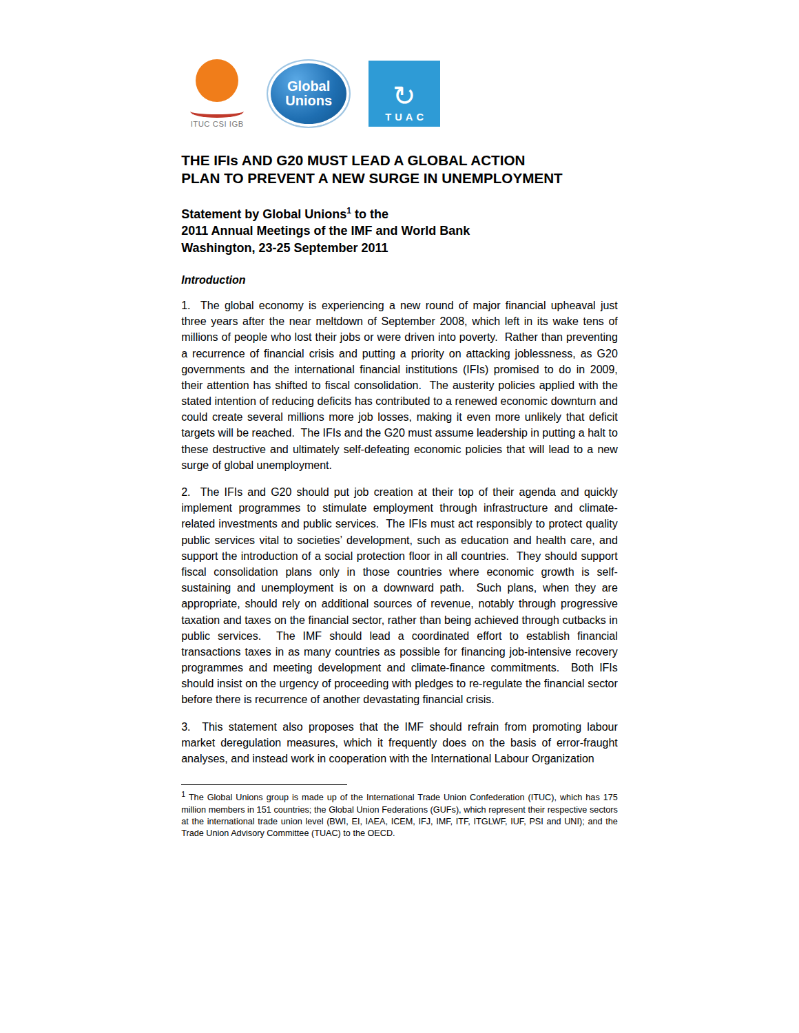ITUC CSI IGB
Global Unions
↻
TUAC
THE IFIs AND G20 MUST LEAD A GLOBAL ACTION
PLAN TO PREVENT A NEW SURGE IN UNEMPLOYMENT
Statement by Global Unions1 to the
2011 Annual Meetings of the IMF and World Bank
Washington, 23-25 September 2011
Introduction
1. The global economy is experiencing a new round of major financial upheaval just three years after the near meltdown of September 2008, which left in its wake tens of millions of people who lost their jobs or were driven into poverty. Rather than preventing a recurrence of financial crisis and putting a priority on attacking joblessness, as G20 governments and the international financial institutions (IFIs) promised to do in 2009, their attention has shifted to fiscal consolidation. The austerity policies applied with the stated intention of reducing deficits has contributed to a renewed economic downturn and could create several millions more job losses, making it even more unlikely that deficit targets will be reached. The IFIs and the G20 must assume leadership in putting a halt to these destructive and ultimately self-defeating economic policies that will lead to a new surge of global unemployment.
2. The IFIs and G20 should put job creation at their top of their agenda and quickly implement programmes to stimulate employment through infrastructure and climate-related investments and public services. The IFIs must act responsibly to protect quality public services vital to societies’ development, such as education and health care, and support the introduction of a social protection floor in all countries. They should support fiscal consolidation plans only in those countries where economic growth is self-sustaining and unemployment is on a downward path. Such plans, when they are appropriate, should rely on additional sources of revenue, notably through progressive taxation and taxes on the financial sector, rather than being achieved through cutbacks in public services. The IMF should lead a coordinated effort to establish financial transactions taxes in as many countries as possible for financing job-intensive recovery programmes and meeting development and climate-finance commitments. Both IFIs should insist on the urgency of proceeding with pledges to re-regulate the financial sector before there is recurrence of another devastating financial crisis.
3. This statement also proposes that the IMF should refrain from promoting labour market deregulation measures, which it frequently does on the basis of error-fraught analyses, and instead work in cooperation with the International Labour Organization
1 The Global Unions group is made up of the International Trade Union Confederation (ITUC), which has 175 million members in 151 countries; the Global Union Federations (GUFs), which represent their respective sectors at the international trade union level (BWI, EI, IAEA, ICEM, IFJ, IMF, ITF, ITGLWF, IUF, PSI and UNI); and the Trade Union Advisory Committee (TUAC) to the OECD.